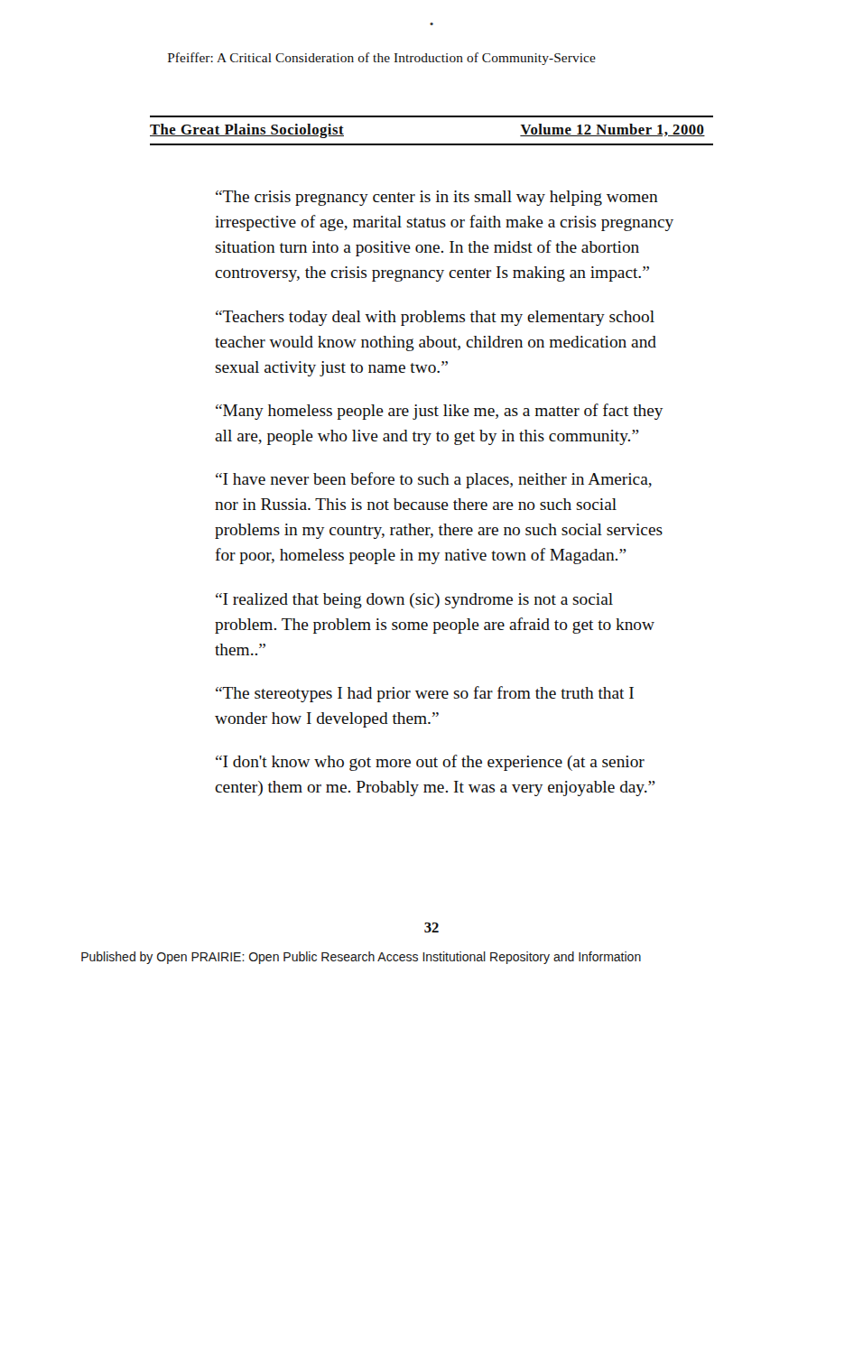•
Pfeiffer: A Critical Consideration of the Introduction of Community-Service
The Great Plains Sociologist Volume 12 Number 1, 2000
“The crisis pregnancy center is in its small way helping women irrespective of age, marital status or faith make a crisis pregnancy situation turn into a positive one. In the midst of the abortion controversy, the crisis pregnancy center Is making an impact.”
“Teachers today deal with problems that my elementary school teacher would know nothing about, children on medication and sexual activity just to name two.”
“Many homeless people are just like me, as a matter of fact they all are, people who live and try to get by in this community.”
“I have never been before to such a places, neither in America, nor in Russia. This is not because there are no such social problems in my country, rather, there are no such social services for poor, homeless people in my native town of Magadan.”
“I realized that being down (sic) syndrome is not a social problem. The problem is some people are afraid to get to know them..”
“The stereotypes I had prior were so far from the truth that I wonder how I developed them.”
“I don't know who got more out of the experience (at a senior center) them or me. Probably me. It was a very enjoyable day.”
32
Published by Open PRAIRIE: Open Public Research Access Institutional Repository and Information